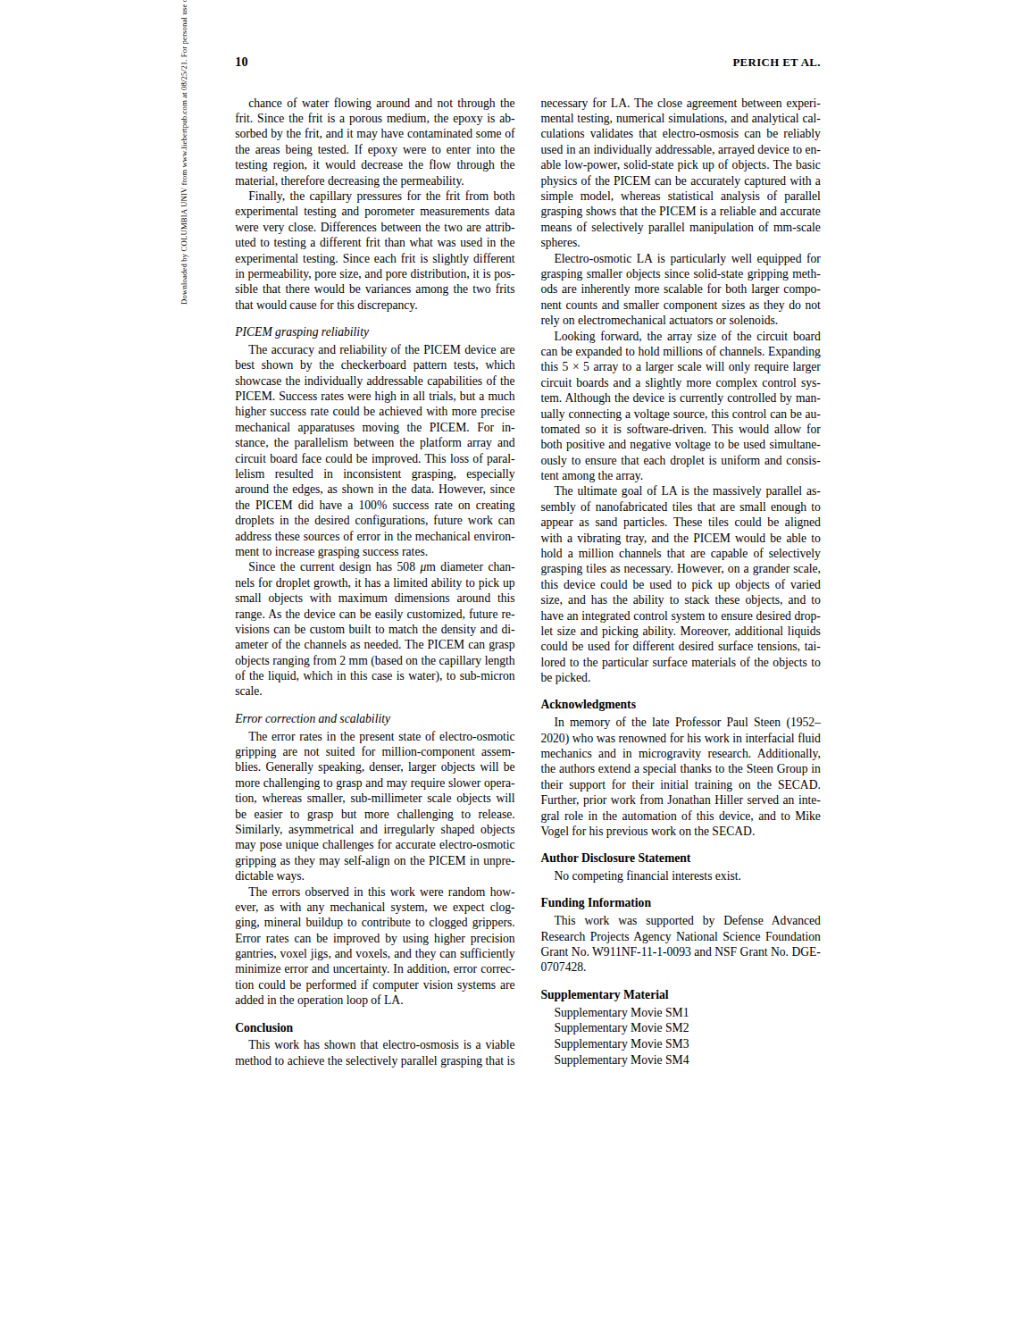Downloaded by COLUMBIA UNIV from www.liebertpub.com at 08/25/21. For personal use only.
10 PERICH ET AL.
chance of water flowing around and not through the frit. Since the frit is a porous medium, the epoxy is absorbed by the frit, and it may have contaminated some of the areas being tested. If epoxy were to enter into the testing region, it would decrease the flow through the material, therefore decreasing the permeability.
Finally, the capillary pressures for the frit from both experimental testing and porometer measurements data were very close. Differences between the two are attributed to testing a different frit than what was used in the experimental testing. Since each frit is slightly different in permeability, pore size, and pore distribution, it is possible that there would be variances among the two frits that would cause for this discrepancy.
PICEM grasping reliability
The accuracy and reliability of the PICEM device are best shown by the checkerboard pattern tests, which showcase the individually addressable capabilities of the PICEM. Success rates were high in all trials, but a much higher success rate could be achieved with more precise mechanical apparatuses moving the PICEM. For instance, the parallelism between the platform array and circuit board face could be improved. This loss of parallelism resulted in inconsistent grasping, especially around the edges, as shown in the data. However, since the PICEM did have a 100% success rate on creating droplets in the desired configurations, future work can address these sources of error in the mechanical environment to increase grasping success rates.
Since the current design has 508 μm diameter channels for droplet growth, it has a limited ability to pick up small objects with maximum dimensions around this range. As the device can be easily customized, future revisions can be custom built to match the density and diameter of the channels as needed. The PICEM can grasp objects ranging from 2 mm (based on the capillary length of the liquid, which in this case is water), to sub-micron scale.
Error correction and scalability
The error rates in the present state of electro-osmotic gripping are not suited for million-component assemblies. Generally speaking, denser, larger objects will be more challenging to grasp and may require slower operation, whereas smaller, sub-millimeter scale objects will be easier to grasp but more challenging to release. Similarly, asymmetrical and irregularly shaped objects may pose unique challenges for accurate electro-osmotic gripping as they may self-align on the PICEM in unpredictable ways.
The errors observed in this work were random however, as with any mechanical system, we expect clogging, mineral buildup to contribute to clogged grippers. Error rates can be improved by using higher precision gantries, voxel jigs, and voxels, and they can sufficiently minimize error and uncertainty. In addition, error correction could be performed if computer vision systems are added in the operation loop of LA.
Conclusion
This work has shown that electro-osmosis is a viable method to achieve the selectively parallel grasping that is necessary for LA. The close agreement between experimental testing, numerical simulations, and analytical calculations validates that electro-osmosis can be reliably used in an individually addressable, arrayed device to enable low-power, solid-state pick up of objects. The basic physics of the PICEM can be accurately captured with a simple model, whereas statistical analysis of parallel grasping shows that the PICEM is a reliable and accurate means of selectively parallel manipulation of mm-scale spheres.
Electro-osmotic LA is particularly well equipped for grasping smaller objects since solid-state gripping methods are inherently more scalable for both larger component counts and smaller component sizes as they do not rely on electromechanical actuators or solenoids.
Looking forward, the array size of the circuit board can be expanded to hold millions of channels. Expanding this 5 × 5 array to a larger scale will only require larger circuit boards and a slightly more complex control system. Although the device is currently controlled by manually connecting a voltage source, this control can be automated so it is software-driven. This would allow for both positive and negative voltage to be used simultaneously to ensure that each droplet is uniform and consistent among the array.
The ultimate goal of LA is the massively parallel assembly of nanofabricated tiles that are small enough to appear as sand particles. These tiles could be aligned with a vibrating tray, and the PICEM would be able to hold a million channels that are capable of selectively grasping tiles as necessary. However, on a grander scale, this device could be used to pick up objects of varied size, and has the ability to stack these objects, and to have an integrated control system to ensure desired droplet size and picking ability. Moreover, additional liquids could be used for different desired surface tensions, tailored to the particular surface materials of the objects to be picked.
Acknowledgments
In memory of the late Professor Paul Steen (1952–2020) who was renowned for his work in interfacial fluid mechanics and in microgravity research. Additionally, the authors extend a special thanks to the Steen Group in their support for their initial training on the SECAD. Further, prior work from Jonathan Hiller served an integral role in the automation of this device, and to Mike Vogel for his previous work on the SECAD.
Author Disclosure Statement
No competing financial interests exist.
Funding Information
This work was supported by Defense Advanced Research Projects Agency National Science Foundation Grant No. W911NF-11-1-0093 and NSF Grant No. DGE-0707428.
Supplementary Material
Supplementary Movie SM1
Supplementary Movie SM2
Supplementary Movie SM3
Supplementary Movie SM4